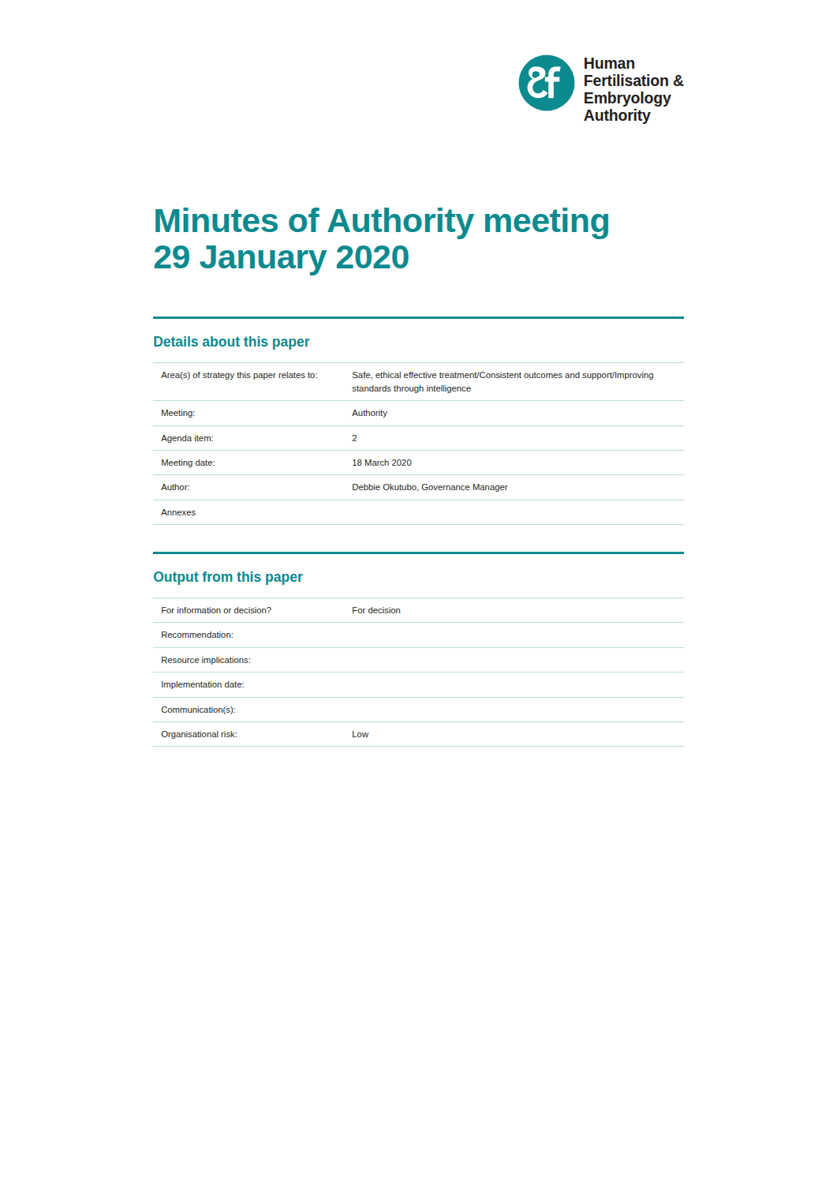Human
Fertilisation &
Embryology
Authority
Minutes of Authority meeting
29 January 2020
Details about this paper
| Area(s) of strategy this paper relates to: | Safe, ethical effective treatment/Consistent outcomes and support/Improving standards through intelligence |
| Meeting: | Authority |
| Agenda item: | 2 |
| Meeting date: | 18 March 2020 |
| Author: | Debbie Okutubo, Governance Manager |
| Annexes | |
Output from this paper
| For information or decision? | For decision |
| Recommendation: | |
| Resource implications: | |
| Implementation date: | |
| Communication(s): | |
| Organisational risk: | Low |